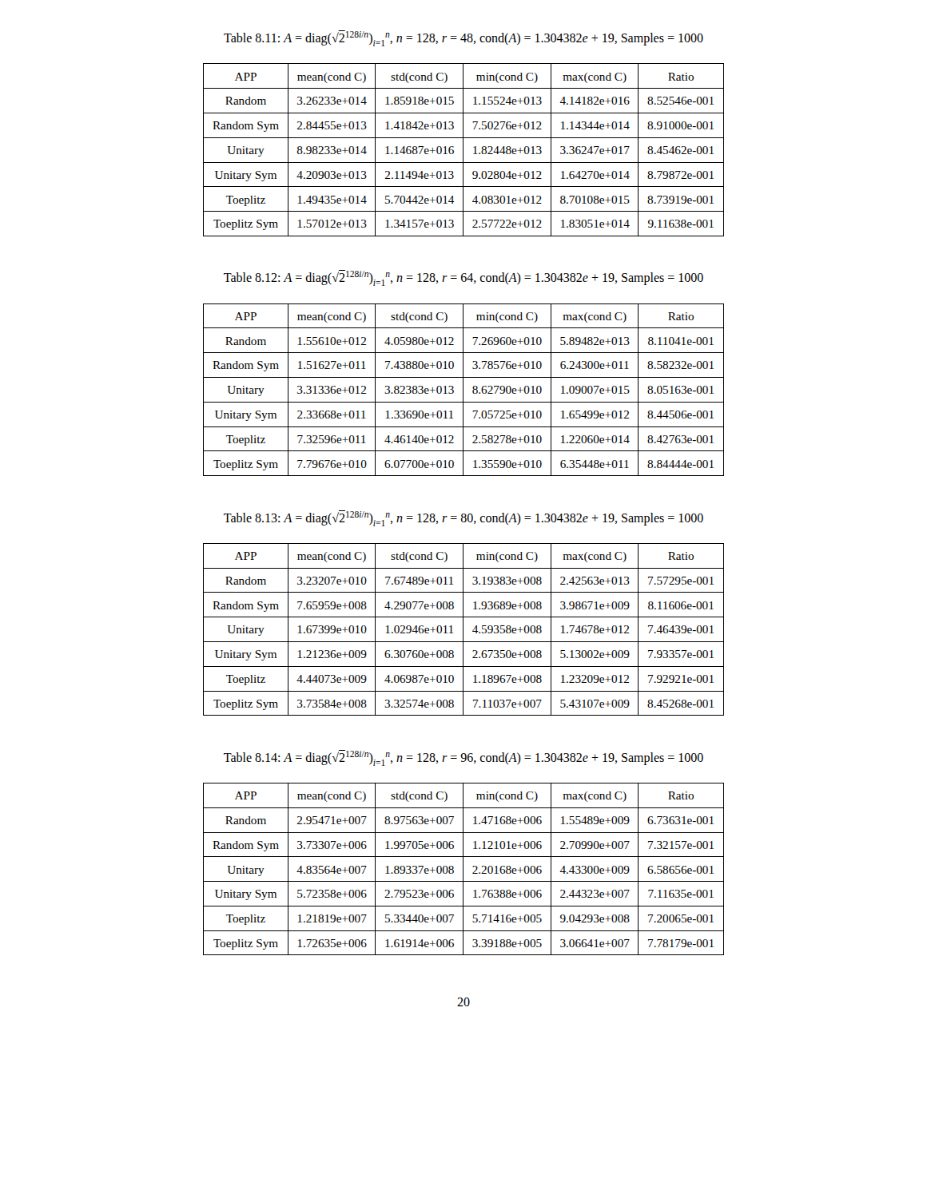Table 8.11: A = diag(√2128i/n)i=1n, n = 128, r = 48, cond(A) = 1.304382e + 19, Samples = 1000
| APP | mean(cond C) | std(cond C) | min(cond C) | max(cond C) | Ratio |
| --- | --- | --- | --- | --- | --- |
| Random | 3.26233e+014 | 1.85918e+015 | 1.15524e+013 | 4.14182e+016 | 8.52546e-001 |
| Random Sym | 2.84455e+013 | 1.41842e+013 | 7.50276e+012 | 1.14344e+014 | 8.91000e-001 |
| Unitary | 8.98233e+014 | 1.14687e+016 | 1.82448e+013 | 3.36247e+017 | 8.45462e-001 |
| Unitary Sym | 4.20903e+013 | 2.11494e+013 | 9.02804e+012 | 1.64270e+014 | 8.79872e-001 |
| Toeplitz | 1.49435e+014 | 5.70442e+014 | 4.08301e+012 | 8.70108e+015 | 8.73919e-001 |
| Toeplitz Sym | 1.57012e+013 | 1.34157e+013 | 2.57722e+012 | 1.83051e+014 | 9.11638e-001 |
Table 8.12: A = diag(√2128i/n)i=1n, n = 128, r = 64, cond(A) = 1.304382e + 19, Samples = 1000
| APP | mean(cond C) | std(cond C) | min(cond C) | max(cond C) | Ratio |
| --- | --- | --- | --- | --- | --- |
| Random | 1.55610e+012 | 4.05980e+012 | 7.26960e+010 | 5.89482e+013 | 8.11041e-001 |
| Random Sym | 1.51627e+011 | 7.43880e+010 | 3.78576e+010 | 6.24300e+011 | 8.58232e-001 |
| Unitary | 3.31336e+012 | 3.82383e+013 | 8.62790e+010 | 1.09007e+015 | 8.05163e-001 |
| Unitary Sym | 2.33668e+011 | 1.33690e+011 | 7.05725e+010 | 1.65499e+012 | 8.44506e-001 |
| Toeplitz | 7.32596e+011 | 4.46140e+012 | 2.58278e+010 | 1.22060e+014 | 8.42763e-001 |
| Toeplitz Sym | 7.79676e+010 | 6.07700e+010 | 1.35590e+010 | 6.35448e+011 | 8.84444e-001 |
Table 8.13: A = diag(√2128i/n)i=1n, n = 128, r = 80, cond(A) = 1.304382e + 19, Samples = 1000
| APP | mean(cond C) | std(cond C) | min(cond C) | max(cond C) | Ratio |
| --- | --- | --- | --- | --- | --- |
| Random | 3.23207e+010 | 7.67489e+011 | 3.19383e+008 | 2.42563e+013 | 7.57295e-001 |
| Random Sym | 7.65959e+008 | 4.29077e+008 | 1.93689e+008 | 3.98671e+009 | 8.11606e-001 |
| Unitary | 1.67399e+010 | 1.02946e+011 | 4.59358e+008 | 1.74678e+012 | 7.46439e-001 |
| Unitary Sym | 1.21236e+009 | 6.30760e+008 | 2.67350e+008 | 5.13002e+009 | 7.93357e-001 |
| Toeplitz | 4.44073e+009 | 4.06987e+010 | 1.18967e+008 | 1.23209e+012 | 7.92921e-001 |
| Toeplitz Sym | 3.73584e+008 | 3.32574e+008 | 7.11037e+007 | 5.43107e+009 | 8.45268e-001 |
Table 8.14: A = diag(√2128i/n)i=1n, n = 128, r = 96, cond(A) = 1.304382e + 19, Samples = 1000
| APP | mean(cond C) | std(cond C) | min(cond C) | max(cond C) | Ratio |
| --- | --- | --- | --- | --- | --- |
| Random | 2.95471e+007 | 8.97563e+007 | 1.47168e+006 | 1.55489e+009 | 6.73631e-001 |
| Random Sym | 3.73307e+006 | 1.99705e+006 | 1.12101e+006 | 2.70990e+007 | 7.32157e-001 |
| Unitary | 4.83564e+007 | 1.89337e+008 | 2.20168e+006 | 4.43300e+009 | 6.58656e-001 |
| Unitary Sym | 5.72358e+006 | 2.79523e+006 | 1.76388e+006 | 2.44323e+007 | 7.11635e-001 |
| Toeplitz | 1.21819e+007 | 5.33440e+007 | 5.71416e+005 | 9.04293e+008 | 7.20065e-001 |
| Toeplitz Sym | 1.72635e+006 | 1.61914e+006 | 3.39188e+005 | 3.06641e+007 | 7.78179e-001 |
20